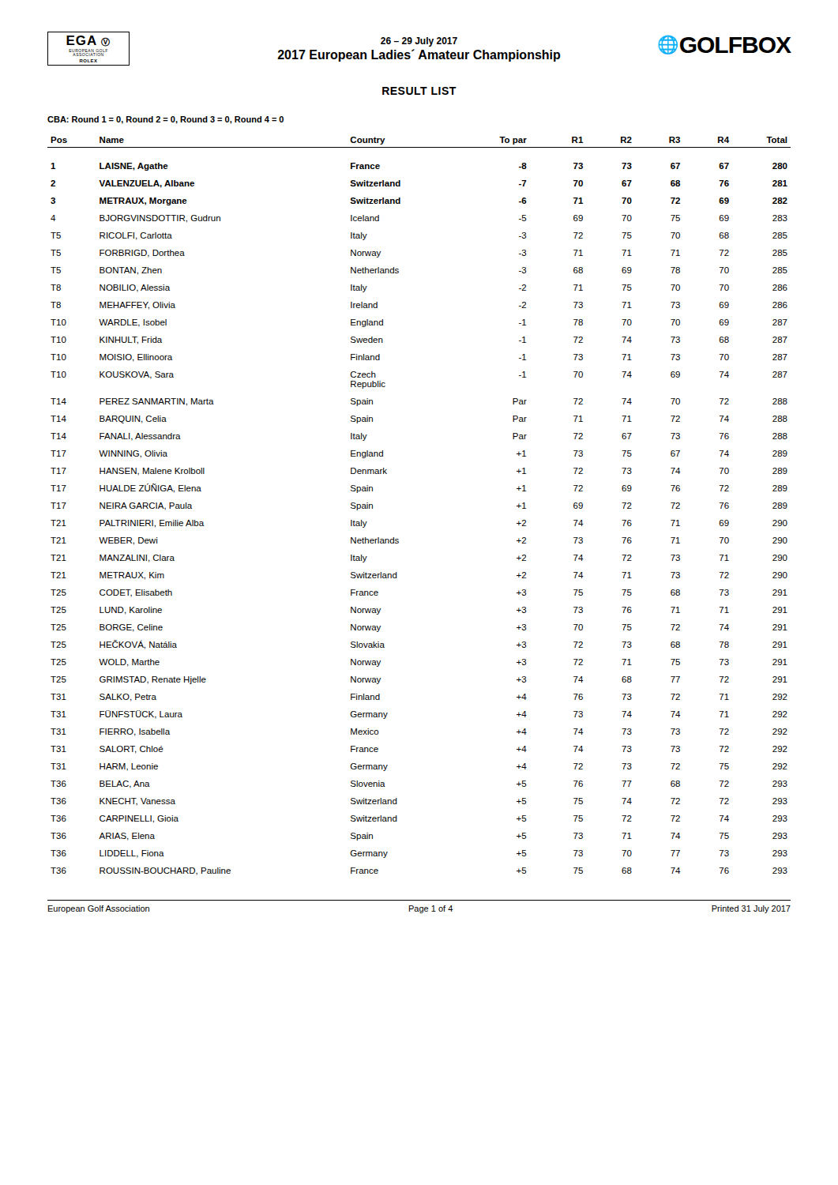EGA Ⓥ
EUROPEAN GOLF ASSOCIATION
ROLEX
🌐GOLFBOX
26 – 29 July 2017
2017 European Ladies´ Amateur Championship
RESULT LIST
CBA: Round 1 = 0, Round 2 = 0, Round 3 = 0, Round 4 = 0
| Pos | Name | Country | To par | R1 | R2 | R3 | R4 | Total |
| --- | --- | --- | --- | --- | --- | --- | --- | --- |
| 1 | LAISNE, Agathe | France | -8 | 73 | 73 | 67 | 67 | 280 |
| 2 | VALENZUELA, Albane | Switzerland | -7 | 70 | 67 | 68 | 76 | 281 |
| 3 | METRAUX, Morgane | Switzerland | -6 | 71 | 70 | 72 | 69 | 282 |
| 4 | BJORGVINSDOTTIR, Gudrun | Iceland | -5 | 69 | 70 | 75 | 69 | 283 |
| T5 | RICOLFI, Carlotta | Italy | -3 | 72 | 75 | 70 | 68 | 285 |
| T5 | FORBRIGD, Dorthea | Norway | -3 | 71 | 71 | 71 | 72 | 285 |
| T5 | BONTAN, Zhen | Netherlands | -3 | 68 | 69 | 78 | 70 | 285 |
| T8 | NOBILIO, Alessia | Italy | -2 | 71 | 75 | 70 | 70 | 286 |
| T8 | MEHAFFEY, Olivia | Ireland | -2 | 73 | 71 | 73 | 69 | 286 |
| T10 | WARDLE, Isobel | England | -1 | 78 | 70 | 70 | 69 | 287 |
| T10 | KINHULT, Frida | Sweden | -1 | 72 | 74 | 73 | 68 | 287 |
| T10 | MOISIO, Ellinoora | Finland | -1 | 73 | 71 | 73 | 70 | 287 |
| T10 | KOUSKOVA, Sara | Czech Republic | -1 | 70 | 74 | 69 | 74 | 287 |
| T14 | PEREZ SANMARTIN, Marta | Spain | Par | 72 | 74 | 70 | 72 | 288 |
| T14 | BARQUIN, Celia | Spain | Par | 71 | 71 | 72 | 74 | 288 |
| T14 | FANALI, Alessandra | Italy | Par | 72 | 67 | 73 | 76 | 288 |
| T17 | WINNING, Olivia | England | +1 | 73 | 75 | 67 | 74 | 289 |
| T17 | HANSEN, Malene Krolboll | Denmark | +1 | 72 | 73 | 74 | 70 | 289 |
| T17 | HUALDE ZÚÑIGA, Elena | Spain | +1 | 72 | 69 | 76 | 72 | 289 |
| T17 | NEIRA GARCIA, Paula | Spain | +1 | 69 | 72 | 72 | 76 | 289 |
| T21 | PALTRINIERI, Emilie Alba | Italy | +2 | 74 | 76 | 71 | 69 | 290 |
| T21 | WEBER, Dewi | Netherlands | +2 | 73 | 76 | 71 | 70 | 290 |
| T21 | MANZALINI, Clara | Italy | +2 | 74 | 72 | 73 | 71 | 290 |
| T21 | METRAUX, Kim | Switzerland | +2 | 74 | 71 | 73 | 72 | 290 |
| T25 | CODET, Elisabeth | France | +3 | 75 | 75 | 68 | 73 | 291 |
| T25 | LUND, Karoline | Norway | +3 | 73 | 76 | 71 | 71 | 291 |
| T25 | BORGE, Celine | Norway | +3 | 70 | 75 | 72 | 74 | 291 |
| T25 | HEČKOVÁ, Natália | Slovakia | +3 | 72 | 73 | 68 | 78 | 291 |
| T25 | WOLD, Marthe | Norway | +3 | 72 | 71 | 75 | 73 | 291 |
| T25 | GRIMSTAD, Renate Hjelle | Norway | +3 | 74 | 68 | 77 | 72 | 291 |
| T31 | SALKO, Petra | Finland | +4 | 76 | 73 | 72 | 71 | 292 |
| T31 | FÜNFSTÜCK, Laura | Germany | +4 | 73 | 74 | 74 | 71 | 292 |
| T31 | FIERRO, Isabella | Mexico | +4 | 74 | 73 | 73 | 72 | 292 |
| T31 | SALORT, Chloé | France | +4 | 74 | 73 | 73 | 72 | 292 |
| T31 | HARM, Leonie | Germany | +4 | 72 | 73 | 72 | 75 | 292 |
| T36 | BELAC, Ana | Slovenia | +5 | 76 | 77 | 68 | 72 | 293 |
| T36 | KNECHT, Vanessa | Switzerland | +5 | 75 | 74 | 72 | 72 | 293 |
| T36 | CARPINELLI, Gioia | Switzerland | +5 | 75 | 72 | 72 | 74 | 293 |
| T36 | ARIAS, Elena | Spain | +5 | 73 | 71 | 74 | 75 | 293 |
| T36 | LIDDELL, Fiona | Germany | +5 | 73 | 70 | 77 | 73 | 293 |
| T36 | ROUSSIN-BOUCHARD, Pauline | France | +5 | 75 | 68 | 74 | 76 | 293 |
European Golf Association Page 1 of 4 Printed 31 July 2017